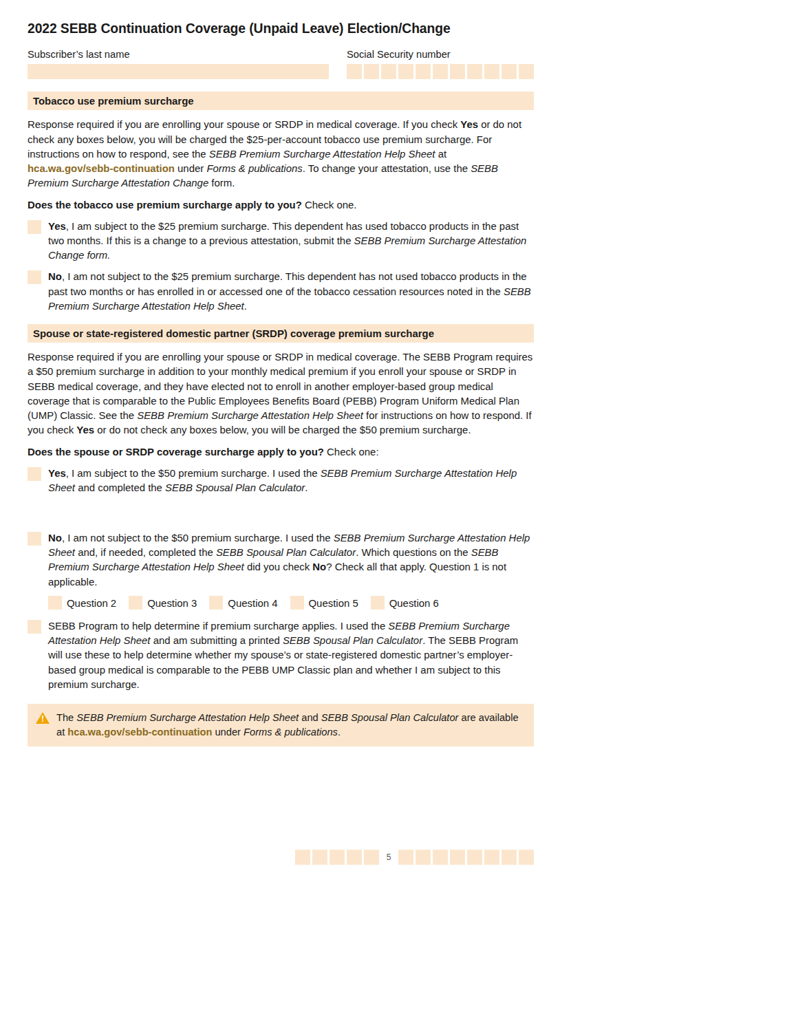2022 SEBB Continuation Coverage (Unpaid Leave) Election/Change
Subscriber’s last name
Social Security number
Tobacco use premium surcharge
Response required if you are enrolling your spouse or SRDP in medical coverage. If you check Yes or do not check any boxes below, you will be charged the $25-per-account tobacco use premium surcharge. For instructions on how to respond, see the SEBB Premium Surcharge Attestation Help Sheet at hca.wa.gov/sebb-continuation under Forms & publications. To change your attestation, use the SEBB Premium Surcharge Attestation Change form.
Does the tobacco use premium surcharge apply to you? Check one.
Yes, I am subject to the $25 premium surcharge. This dependent has used tobacco products in the past two months. If this is a change to a previous attestation, submit the SEBB Premium Surcharge Attestation Change form.
No, I am not subject to the $25 premium surcharge. This dependent has not used tobacco products in the past two months or has enrolled in or accessed one of the tobacco cessation resources noted in the SEBB Premium Surcharge Attestation Help Sheet.
Spouse or state-registered domestic partner (SRDP) coverage premium surcharge
Response required if you are enrolling your spouse or SRDP in medical coverage. The SEBB Program requires a $50 premium surcharge in addition to your monthly medical premium if you enroll your spouse or SRDP in SEBB medical coverage, and they have elected not to enroll in another employer-based group medical coverage that is comparable to the Public Employees Benefits Board (PEBB) Program Uniform Medical Plan (UMP) Classic. See the SEBB Premium Surcharge Attestation Help Sheet for instructions on how to respond. If you check Yes or do not check any boxes below, you will be charged the $50 premium surcharge.
Does the spouse or SRDP coverage surcharge apply to you? Check one:
Yes, I am subject to the $50 premium surcharge. I used the SEBB Premium Surcharge Attestation Help Sheet and completed the SEBB Spousal Plan Calculator.
No, I am not subject to the $50 premium surcharge. I used the SEBB Premium Surcharge Attestation Help Sheet and, if needed, completed the SEBB Spousal Plan Calculator. Which questions on the SEBB Premium Surcharge Attestation Help Sheet did you check No? Check all that apply. Question 1 is not applicable.
Question 2
Question 3
Question 4
Question 5
Question 6
SEBB Program to help determine if premium surcharge applies. I used the SEBB Premium Surcharge Attestation Help Sheet and am submitting a printed SEBB Spousal Plan Calculator. The SEBB Program will use these to help determine whether my spouse’s or state-registered domestic partner’s employer-based group medical is comparable to the PEBB UMP Classic plan and whether I am subject to this premium surcharge.
The SEBB Premium Surcharge Attestation Help Sheet and SEBB Spousal Plan Calculator are available at hca.wa.gov/sebb-continuation under Forms & publications.
5